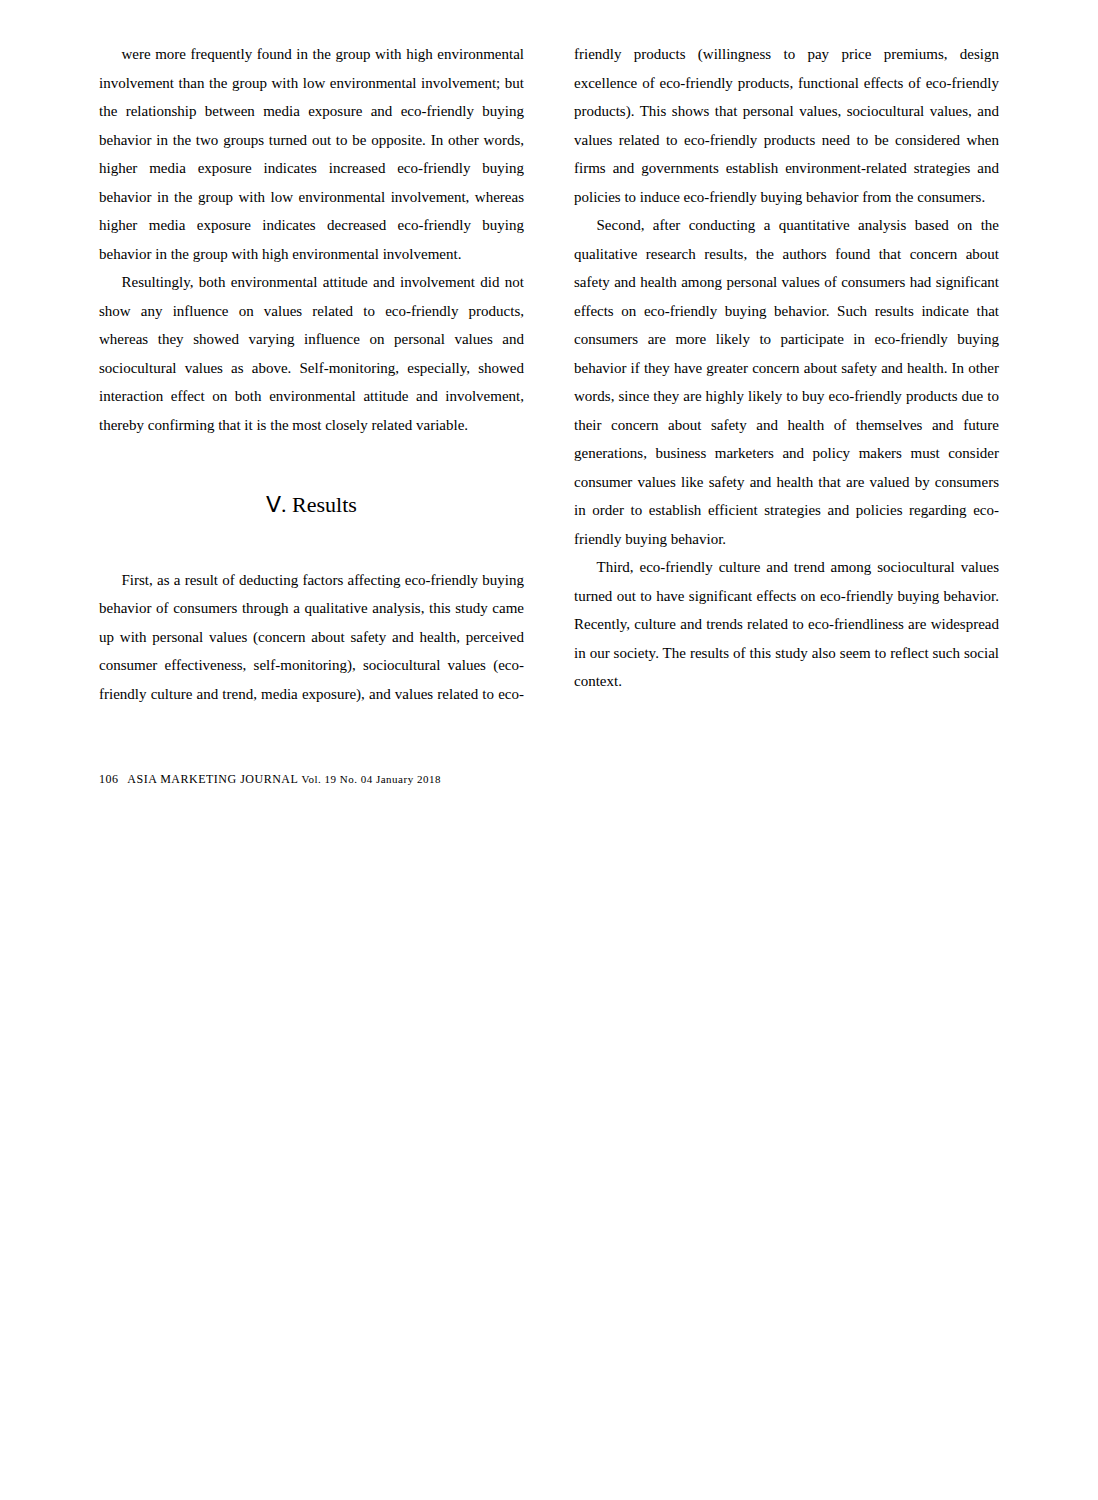were more frequently found in the group with high environmental involvement than the group with low environmental involvement; but the relationship between media exposure and eco-friendly buying behavior in the two groups turned out to be opposite. In other words, higher media exposure indicates increased eco-friendly buying behavior in the group with low environmental involvement, whereas higher media exposure indicates decreased eco-friendly buying behavior in the group with high environmental involvement.
Resultingly, both environmental attitude and involvement did not show any influence on values related to eco-friendly products, whereas they showed varying influence on personal values and sociocultural values as above. Self-monitoring, especially, showed interaction effect on both environmental attitude and involvement, thereby confirming that it is the most closely related variable.
Ⅴ. Results
First, as a result of deducting factors affecting eco-friendly buying behavior of consumers through a qualitative analysis, this study came up with personal values (concern about safety and health, perceived consumer effectiveness, self-monitoring), sociocultural values (eco-friendly culture and trend, media exposure), and values related to eco-friendly products (willingness to pay price premiums, design excellence of eco-friendly products, functional effects of eco-friendly products). This shows that personal values, sociocultural values, and values related to eco-friendly products need to be considered when firms and governments establish environment-related strategies and policies to induce eco-friendly buying behavior from the consumers.
Second, after conducting a quantitative analysis based on the qualitative research results, the authors found that concern about safety and health among personal values of consumers had significant effects on eco-friendly buying behavior. Such results indicate that consumers are more likely to participate in eco-friendly buying behavior if they have greater concern about safety and health. In other words, since they are highly likely to buy eco-friendly products due to their concern about safety and health of themselves and future generations, business marketers and policy makers must consider consumer values like safety and health that are valued by consumers in order to establish efficient strategies and policies regarding eco-friendly buying behavior.
Third, eco-friendly culture and trend among sociocultural values turned out to have significant effects on eco-friendly buying behavior. Recently, culture and trends related to eco-friendliness are widespread in our society. The results of this study also seem to reflect such social context.
106 ASIA MARKETING JOURNAL Vol. 19 No. 04 January 2018